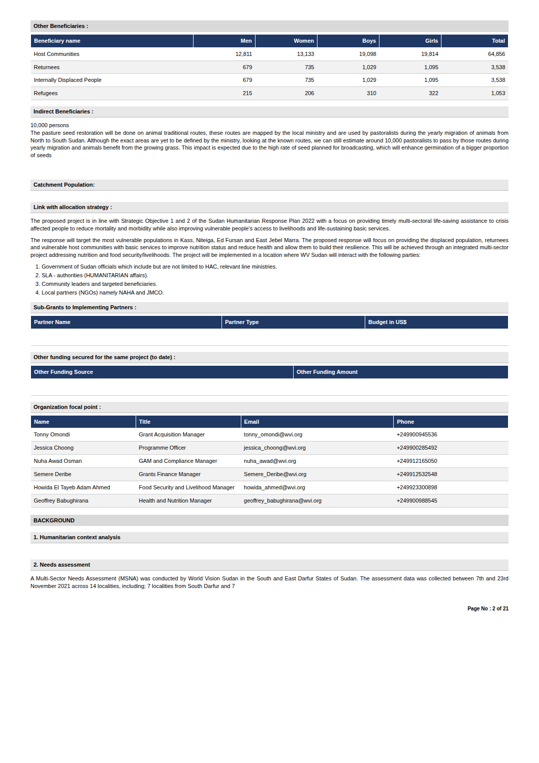Other Beneficiaries :
| Beneficiary name | Men | Women | Boys | Girls | Total |
| --- | --- | --- | --- | --- | --- |
| Host Communities | 12,811 | 13,133 | 19,098 | 19,814 | 64,856 |
| Returnees | 679 | 735 | 1,029 | 1,095 | 3,538 |
| Internally Displaced People | 679 | 735 | 1,029 | 1,095 | 3,538 |
| Refugees | 215 | 206 | 310 | 322 | 1,053 |
Indirect Beneficiaries :
10,000 persons
The pasture seed restoration will be done on animal traditional routes, these routes are mapped by the local ministry and are used by pastoralists during the yearly migration of animals from North to South Sudan. Although the exact areas are yet to be defined by the ministry, looking at the known routes, we can still estimate around 10,000 pastoralists to pass by those routes during yearly migration and animals benefit from the growing grass. This impact is expected due to the high rate of seed planned for broadcasting, which will enhance germination of a bigger proportion of seeds
Catchment Population:
Link with allocation strategy :
The proposed project is in line with Strategic Objective 1 and 2 of the Sudan Humanitarian Response Plan 2022 with a focus on providing timely multi-sectoral life-saving assistance to crisis affected people to reduce mortality and morbidity while also improving vulnerable people's access to livelihoods and life-sustaining basic services.
The response will target the most vulnerable populations in Kass, Niteiga, Ed Fursan and East Jebel Marra. The proposed response will focus on providing the displaced population, returnees and vulnerable host communities with basic services to improve nutrition status and reduce health and allow them to build their resilience. This will be achieved through an integrated multi-sector project addressing nutrition and food security/livelihoods. The project will be implemented in a location where WV Sudan will interact with the following parties:
Government of Sudan officials which include but are not limited to HAC, relevant line ministries.
SLA - authorities (HUMANITARIAN affairs).
Community leaders and targeted beneficiaries.
Local partners (NGOs) namely NAHA and JMCO.
Sub-Grants to Implementing Partners :
| Partner Name | Partner Type | Budget in US$ |
| --- | --- | --- |
Other funding secured for the same project (to date) :
| Other Funding Source | Other Funding Amount |
| --- | --- |
Organization focal point :
| Name | Title | Email | Phone |
| --- | --- | --- | --- |
| Tonny Omondi | Grant Acquisition Manager | tonny_omondi@wvi.org | +249900945536 |
| Jessica Choong | Programme Officer | jessica_choong@wvi.org | +249900285492 |
| Nuha Awad Osman | GAM and Compliance Manager | nuha_awad@wvi.org | +249912165050 |
| Semere Deribe | Grants Finance Manager | Semere_Deribe@wvi.org | +249912532548 |
| Howida El Tayeb Adam Ahmed | Food Security and Livelihood Manager | howida_ahmed@wvi.org | +249923300898 |
| Geoffrey Babughirana | Health and Nutrition Manager | geoffrey_babughirana@wvi.org | +249900988545 |
BACKGROUND
1. Humanitarian context analysis
2. Needs assessment
A Multi-Sector Needs Assessment (MSNA) was conducted by World Vision Sudan in the South and East Darfur States of Sudan. The assessment data was collected between 7th and 23rd November 2021 across 14 localities, including; 7 localities from South Darfur and 7
Page No : 2 of 21